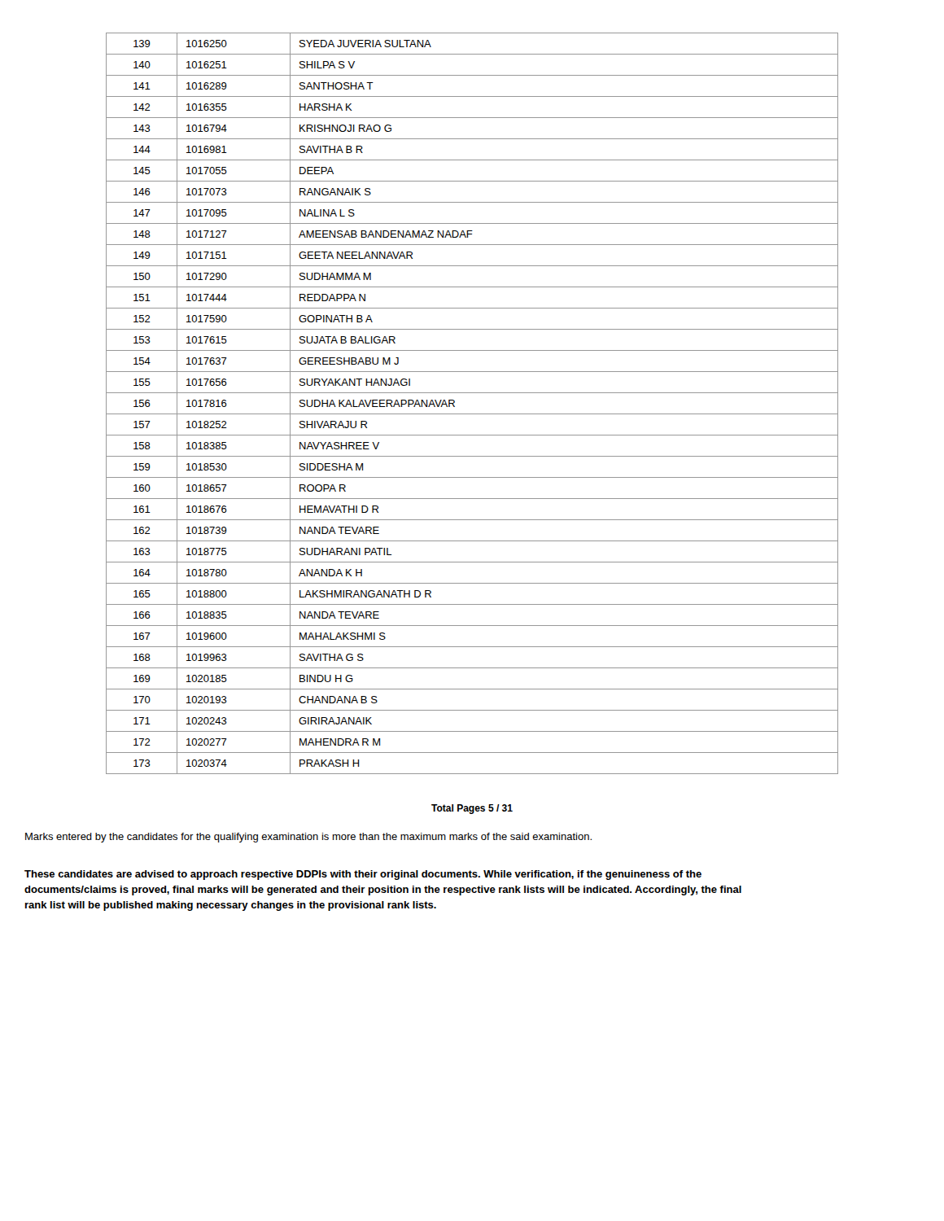| 139 | 1016250 | SYEDA JUVERIA SULTANA |
| 140 | 1016251 | SHILPA S V |
| 141 | 1016289 | SANTHOSHA T |
| 142 | 1016355 | HARSHA K |
| 143 | 1016794 | KRISHNOJI RAO G |
| 144 | 1016981 | SAVITHA B R |
| 145 | 1017055 | DEEPA |
| 146 | 1017073 | RANGANAIK S |
| 147 | 1017095 | NALINA L S |
| 148 | 1017127 | AMEENSAB BANDENAMAZ NADAF |
| 149 | 1017151 | GEETA NEELANNAVAR |
| 150 | 1017290 | SUDHAMMA M |
| 151 | 1017444 | REDDAPPA N |
| 152 | 1017590 | GOPINATH B A |
| 153 | 1017615 | SUJATA B BALIGAR |
| 154 | 1017637 | GEREESHBABU M J |
| 155 | 1017656 | SURYAKANT HANJAGI |
| 156 | 1017816 | SUDHA KALAVEERAPPANAVAR |
| 157 | 1018252 | SHIVARAJU R |
| 158 | 1018385 | NAVYASHREE V |
| 159 | 1018530 | SIDDESHA M |
| 160 | 1018657 | ROOPA R |
| 161 | 1018676 | HEMAVATHI D R |
| 162 | 1018739 | NANDA TEVARE |
| 163 | 1018775 | SUDHARANI PATIL |
| 164 | 1018780 | ANANDA K H |
| 165 | 1018800 | LAKSHMIRANGANATH D R |
| 166 | 1018835 | NANDA TEVARE |
| 167 | 1019600 | MAHALAKSHMI S |
| 168 | 1019963 | SAVITHA G S |
| 169 | 1020185 | BINDU H G |
| 170 | 1020193 | CHANDANA B S |
| 171 | 1020243 | GIRIRAJANAIK |
| 172 | 1020277 | MAHENDRA R M |
| 173 | 1020374 | PRAKASH H |
Total Pages 5 / 31
Marks entered by the candidates for the qualifying examination is more than the maximum marks of the said examination.
These candidates are advised to approach respective DDPIs with their original documents. While verification, if the genuineness of the documents/claims is proved, final marks will be generated and their position in the respective rank lists will be indicated. Accordingly, the final rank list will be published making necessary changes in the provisional rank lists.